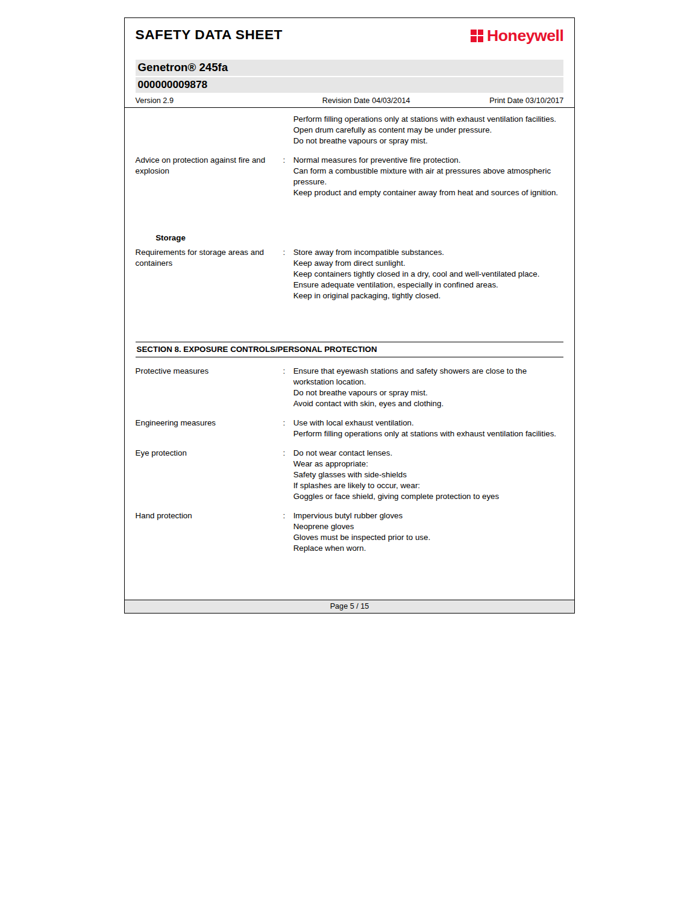SAFETY DATA SHEET
Honeywell
Genetron® 245fa
000000009878
Version 2.9
Revision Date 04/03/2014
Print Date 03/10/2017
| | | Perform filling operations only at stations with exhaust ventilation facilities. Open drum carefully as content may be under pressure. Do not breathe vapours or spray mist. |
| Advice on protection against fire and explosion | : | Normal measures for preventive fire protection. Can form a combustible mixture with air at pressures above atmospheric pressure. Keep product and empty container away from heat and sources of ignition. |
Storage
| Requirements for storage areas and containers | : | Store away from incompatible substances. Keep away from direct sunlight. Keep containers tightly closed in a dry, cool and well-ventilated place. Ensure adequate ventilation, especially in confined areas. Keep in original packaging, tightly closed. |
SECTION 8. EXPOSURE CONTROLS/PERSONAL PROTECTION
| Protective measures | : | Ensure that eyewash stations and safety showers are close to the workstation location. Do not breathe vapours or spray mist. Avoid contact with skin, eyes and clothing. |
| Engineering measures | : | Use with local exhaust ventilation. Perform filling operations only at stations with exhaust ventilation facilities. |
| Eye protection | : | Do not wear contact lenses. Wear as appropriate: Safety glasses with side-shields If splashes are likely to occur, wear: Goggles or face shield, giving complete protection to eyes |
| Hand protection | : | Impervious butyl rubber gloves Neoprene gloves Gloves must be inspected prior to use. Replace when worn. |
Page 5 / 15